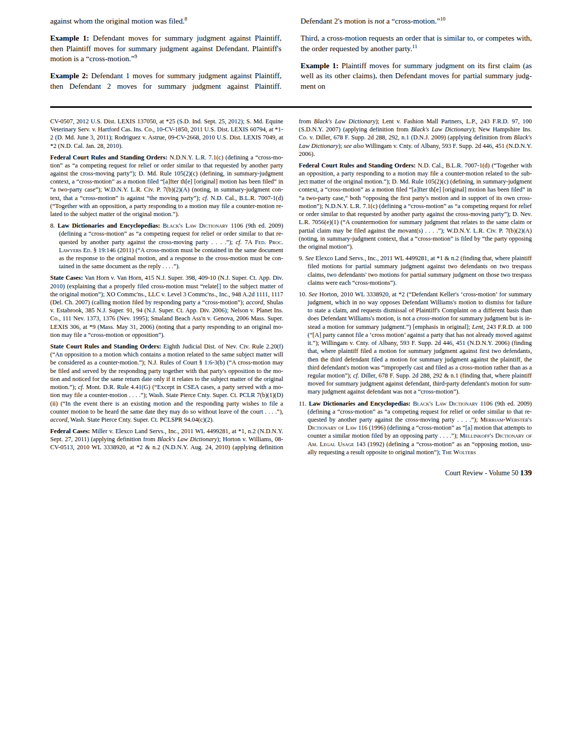against whom the original motion was filed.8
Example 1: Defendant moves for summary judgment against Plaintiff, then Plaintiff moves for summary judgment against Defendant. Plaintiff's motion is a “cross-motion.”9
Example 2: Defendant 1 moves for summary judgment against Plaintiff, then Defendant 2 moves for summary judgment against Plaintiff. Defendant 2's motion is not a “cross-motion.”10
Third, a cross-motion requests an order that is similar to, or competes with, the order requested by another party.11
Example 1: Plaintiff moves for summary judgment on its first claim (as well as its other claims), then Defendant moves for partial summary judgment on
CV-0507, 2012 U.S. Dist. LEXIS 137050, at *25 (S.D. Ind. Sept. 25, 2012); S. Md. Equine Veterinary Serv. v. Hartford Cas. Ins. Co., 10-CV-1850, 2011 U.S. Dist. LEXIS 60794, at *1-2 (D. Md. June 3, 2011); Rodriguez v. Astrue, 09-CV-2668, 2010 U.S. Dist. LEXIS 7049, at *2 (N.D. Cal. Jan. 28, 2010).
Federal Court Rules and Standing Orders: N.D.N.Y. L.R. 7.1(c) (defining a “cross-motion” as “a competing request for relief or order similar to that requested by another party against the cross-moving party”); D. Md. Rule 105(2)(c) (defining, in summary-judgment context, a “cross-motion” as a motion filed “[a]fter th[e] [original] motion has been filed” in “a two-party case”); W.D.N.Y. L.R. Civ. P. 7(b)(2)(A) (noting, in summary-judgment context, that a “cross-motion” is against “the moving party”); cf. N.D. Cal., B.L.R. 7007-1(d) (“Together with an opposition, a party responding to a motion may file a counter-motion related to the subject matter of the original motion.”).
8. Law Dictionaries and Encyclopedias: Black's Law Dictionary 1106 (9th ed. 2009) (defining a “cross-motion” as “a competing request for relief or order similar to that requested by another party against the cross-moving party . . . .”); cf. 7A Fed. Proc. Lawyers Ed. § 19:146 (2011) (“A cross-motion must be contained in the same document as the response to the original motion, and a response to the cross-motion must be contained in the same document as the reply . . . .”).
State Cases: Van Horn v. Van Horn, 415 N.J. Super. 398, 409-10 (N.J. Super. Ct. App. Div. 2010) (explaining that a properly filed cross-motion must “relate[] to the subject matter of the original motion”); XO Commc'ns., LLC v. Level 3 Commc'ns., Inc., 948 A.2d 1111, 1117 (Del. Ch. 2007) (calling motion filed by responding party a “cross-motion”); accord, Shulas v. Estabrook, 385 N.J. Super. 91, 94 (N.J. Super. Ct. App. Div. 2006); Nelson v. Planet Ins. Co., 111 Nev. 1373, 1376 (Nev. 1995); Smaland Beach Ass'n v. Genova, 2006 Mass. Super. LEXIS 306, at *9 (Mass. May 31, 2006) (noting that a party responding to an original motion may file a “cross-motion or opposition”).
State Court Rules and Standing Orders: Eighth Judicial Dist. of Nev. Civ. Rule 2.20(f) (“An opposition to a motion which contains a motion related to the same subject matter will be considered as a counter-motion.”); N.J. Rules of Court § 1:6-3(b) (“A cross-motion may be filed and served by the responding party together with that party's opposition to the motion and noticed for the same return date only if it relates to the subject matter of the original motion.”); cf. Mont. D.R. Rule 4.41(G) (“Except in CSEA cases, a party served with a motion may file a counter-motion . . . .”); Wash. State Pierce Cnty. Super. Ct. PCLR 7(b)(1)(D)(ii) (“In the event there is an existing motion and the responding party wishes to file a counter motion to be heard the same date they may do so without leave of the court . . . .”), accord, Wash. State Pierce Cnty. Super. Ct. PCLSPR 94.04(c)(2).
Federal Cases: Miller v. Elexco Land Servs., Inc., 2011 WL 4499281, at *1, n.2 (N.D.N.Y. Sept. 27, 2011) (applying definition from Black's Law Dictionary); Horton v. Williams, 08-CV-0513, 2010 WL 3338920, at *2 & n.2 (N.D.N.Y. Aug. 24, 2010) (applying definition from Black's Law Dictionary); Lent v. Fashion Mall Partners, L.P., 243 F.R.D. 97, 100 (S.D.N.Y. 2007) (applying definition from Black's Law Dictionary); New Hampshire Ins. Co. v. Diller, 678 F. Supp. 2d 288, 292, n.1 (D.N.J. 2009) (applying definition from Black's Law Dictionary); see also Willingam v. Cnty. of Albany, 593 F. Supp. 2d 446, 451 (N.D.N.Y. 2006).
Federal Court Rules and Standing Orders: N.D. Cal., B.L.R. 7007-1(d) (“Together with an opposition, a party responding to a motion may file a counter-motion related to the subject matter of the original motion.”); D. Md. Rule 105(2)(c) (defining, in summary-judgment context, a “cross-motion” as a motion filed “[a]fter th[e] [original] motion has been filed” in “a two-party case,” both “opposing the first party's motion and in support of its own cross-motion”); N.D.N.Y. L.R. 7.1(c) (defining a “cross-motion” as “a competing request for relief or order similar to that requested by another party against the cross-moving party”); D. Nev. L.R. 7056(e)(1) (“A countermotion for summary judgment that relates to the same claim or partial claim may be filed against the movant(s) . . . .”); W.D.N.Y. L.R. Civ. P. 7(b)(2)(A) (noting, in summary-judgment context, that a “cross-motion” is filed by “the party opposing the original motion”).
9. See Elexco Land Servs., Inc., 2011 WL 4499281, at *1 & n.2 (finding that, where plaintiff filed motions for partial summary judgment against two defendants on two trespass claims, two defendants' two motions for partial summary judgment on those two trespass claims were each “cross-motions”).
10. See Horton, 2010 WL 3338920, at *2 (“Defendant Keller's ‘cross-motion’ for summary judgment, which in no way opposes Defendant Williams's motion to dismiss for failure to state a claim, and requests dismissal of Plaintiff's Complaint on a different basis than does Defendant Williams's motion, is not a cross-motion for summary judgment but is instead a motion for summary judgment.”) [emphasis in original]; Lent, 243 F.R.D. at 100 (“[A] party cannot file a ‘cross motion’ against a party that has not already moved against it.”); Willingam v. Cnty. of Albany, 593 F. Supp. 2d 446, 451 (N.D.N.Y. 2006) (finding that, where plaintiff filed a motion for summary judgment against first two defendants, then the third defendant filed a motion for summary judgment against the plaintiff, the third defendant's motion was “improperly cast and filed as a cross-motion rather than as a regular motion”); cf. Diller, 678 F. Supp. 2d 288, 292 & n.1 (finding that, where plaintiff moved for summary judgment against defendant, third-party defendant's motion for summary judgment against defendant was not a “cross-motion”).
11. Law Dictionaries and Encyclopedias: Black's Law Dictionary 1106 (9th ed. 2009) (defining a “cross-motion” as “a competing request for relief or order similar to that requested by another party against the cross-moving party . . . .”); Merriam-Webster's Dictionary of Law 116 (1996) (defining a “cross-motion” as “[a] motion that attempts to counter a similar motion filed by an opposing party . . . .”); Mellinkoff's Dictionary of Am. Legal Usage 143 (1992) (defining a “cross-motion” as an “opposing motion, usually requesting a result opposite to original motion”); The Wolters
Court Review - Volume 50 139